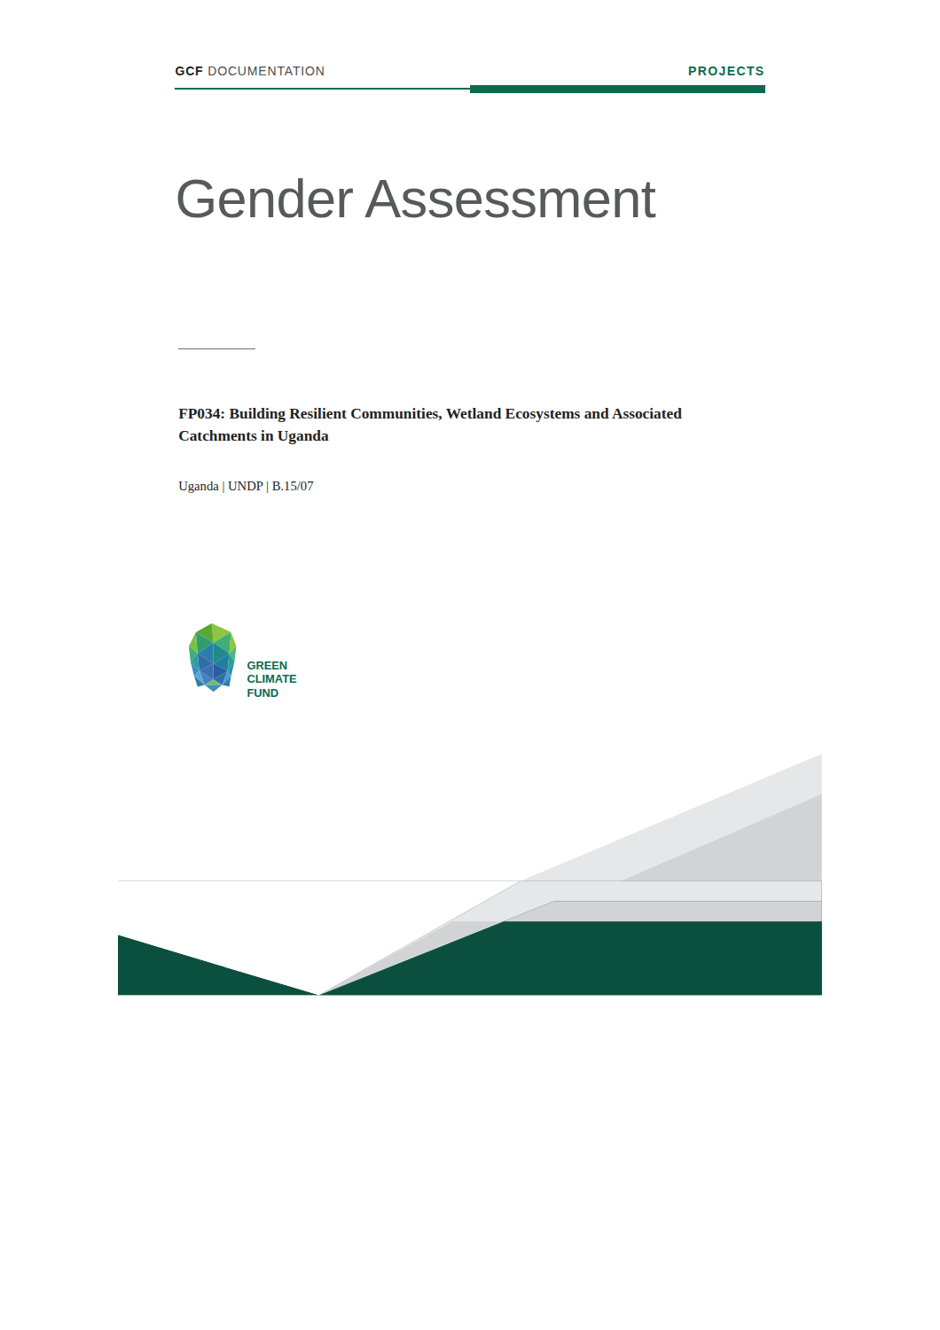GCF DOCUMENTATION
PROJECTS
Gender Assessment
FP034: Building Resilient Communities, Wetland Ecosystems and Associated Catchments in Uganda
Uganda | UNDP | B.15/07
GREEN CLIMATE FUND